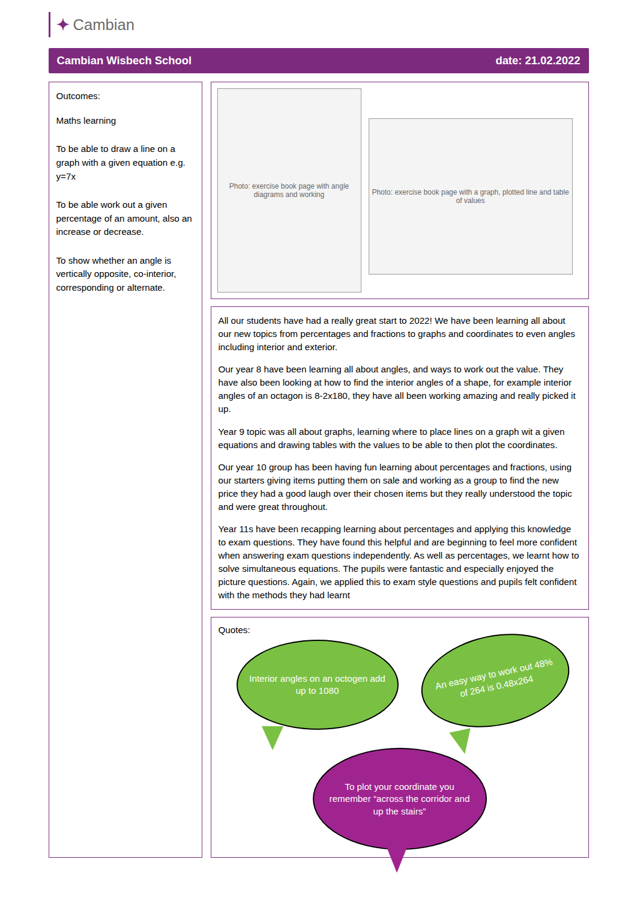✦Cambian
Cambian Wisbech School date: 21.02.2022
Outcomes:
Maths learning
To be able to draw a line on a graph with a given equation e.g. y=7x
To be able work out a given percentage of an amount, also an increase or decrease.
To show whether an angle is vertically opposite, co-interior, corresponding or alternate.
Photo: exercise book page with angle diagrams and working
Photo: exercise book page with a graph, plotted line and table of values
All our students have had a really great start to 2022! We have been learning all about our new topics from percentages and fractions to graphs and coordinates to even angles including interior and exterior.
Our year 8 have been learning all about angles, and ways to work out the value. They have also been looking at how to find the interior angles of a shape, for example interior angles of an octagon is 8-2x180, they have all been working amazing and really picked it up.
Year 9 topic was all about graphs, learning where to place lines on a graph wit a given equations and drawing tables with the values to be able to then plot the coordinates.
Our year 10 group has been having fun learning about percentages and fractions, using our starters giving items putting them on sale and working as a group to find the new price they had a good laugh over their chosen items but they really understood the topic and were great throughout.
Year 11s have been recapping learning about percentages and applying this knowledge to exam questions. They have found this helpful and are beginning to feel more confident when answering exam questions independently. As well as percentages, we learnt how to solve simultaneous equations. The pupils were fantastic and especially enjoyed the picture questions. Again, we applied this to exam style questions and pupils felt confident with the methods they had learnt
Quotes:
Interior angles on an octogen add up to 1080
An easy way to work out 48% of 264 is 0.48x264
To plot your coordinate you remember “across the corridor and up the stairs”